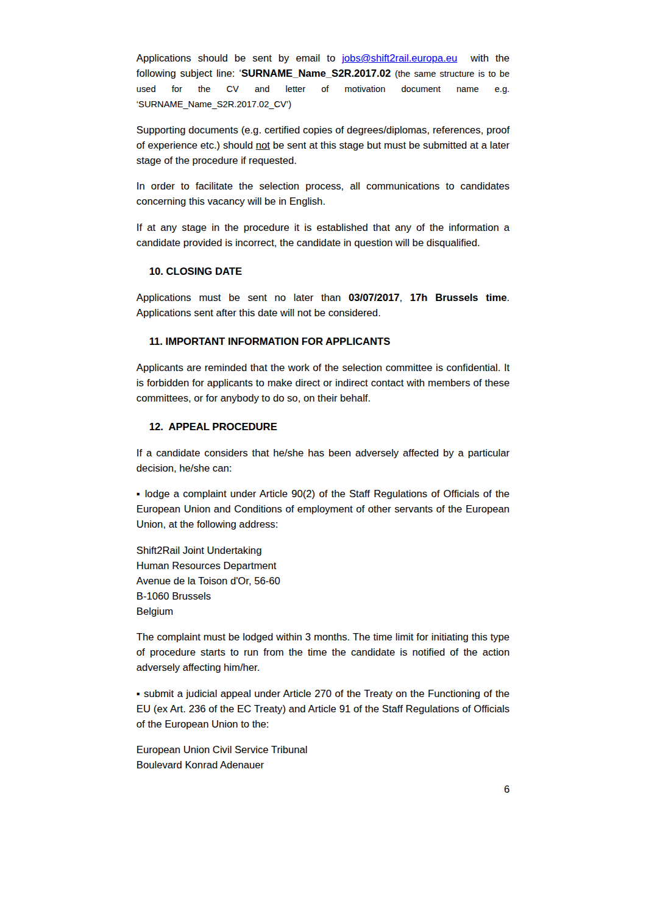Applications should be sent by email to jobs@shift2rail.europa.eu with the following subject line: ‘SURNAME_Name_S2R.2017.02 (the same structure is to be used for the CV and letter of motivation document name e.g. ‘SURNAME_Name_S2R.2017.02_CV’)
Supporting documents (e.g. certified copies of degrees/diplomas, references, proof of experience etc.) should not be sent at this stage but must be submitted at a later stage of the procedure if requested.
In order to facilitate the selection process, all communications to candidates concerning this vacancy will be in English.
If at any stage in the procedure it is established that any of the information a candidate provided is incorrect, the candidate in question will be disqualified.
10. CLOSING DATE
Applications must be sent no later than 03/07/2017, 17h Brussels time. Applications sent after this date will not be considered.
11. IMPORTANT INFORMATION FOR APPLICANTS
Applicants are reminded that the work of the selection committee is confidential. It is forbidden for applicants to make direct or indirect contact with members of these committees, or for anybody to do so, on their behalf.
12. APPEAL PROCEDURE
If a candidate considers that he/she has been adversely affected by a particular decision, he/she can:
▪ lodge a complaint under Article 90(2) of the Staff Regulations of Officials of the European Union and Conditions of employment of other servants of the European Union, at the following address:
Shift2Rail Joint Undertaking Human Resources Department Avenue de la Toison d'Or, 56-60 B-1060 Brussels Belgium
The complaint must be lodged within 3 months. The time limit for initiating this type of procedure starts to run from the time the candidate is notified of the action adversely affecting him/her.
▪ submit a judicial appeal under Article 270 of the Treaty on the Functioning of the EU (ex Art. 236 of the EC Treaty) and Article 91 of the Staff Regulations of Officials of the European Union to the:
European Union Civil Service Tribunal Boulevard Konrad Adenauer
6